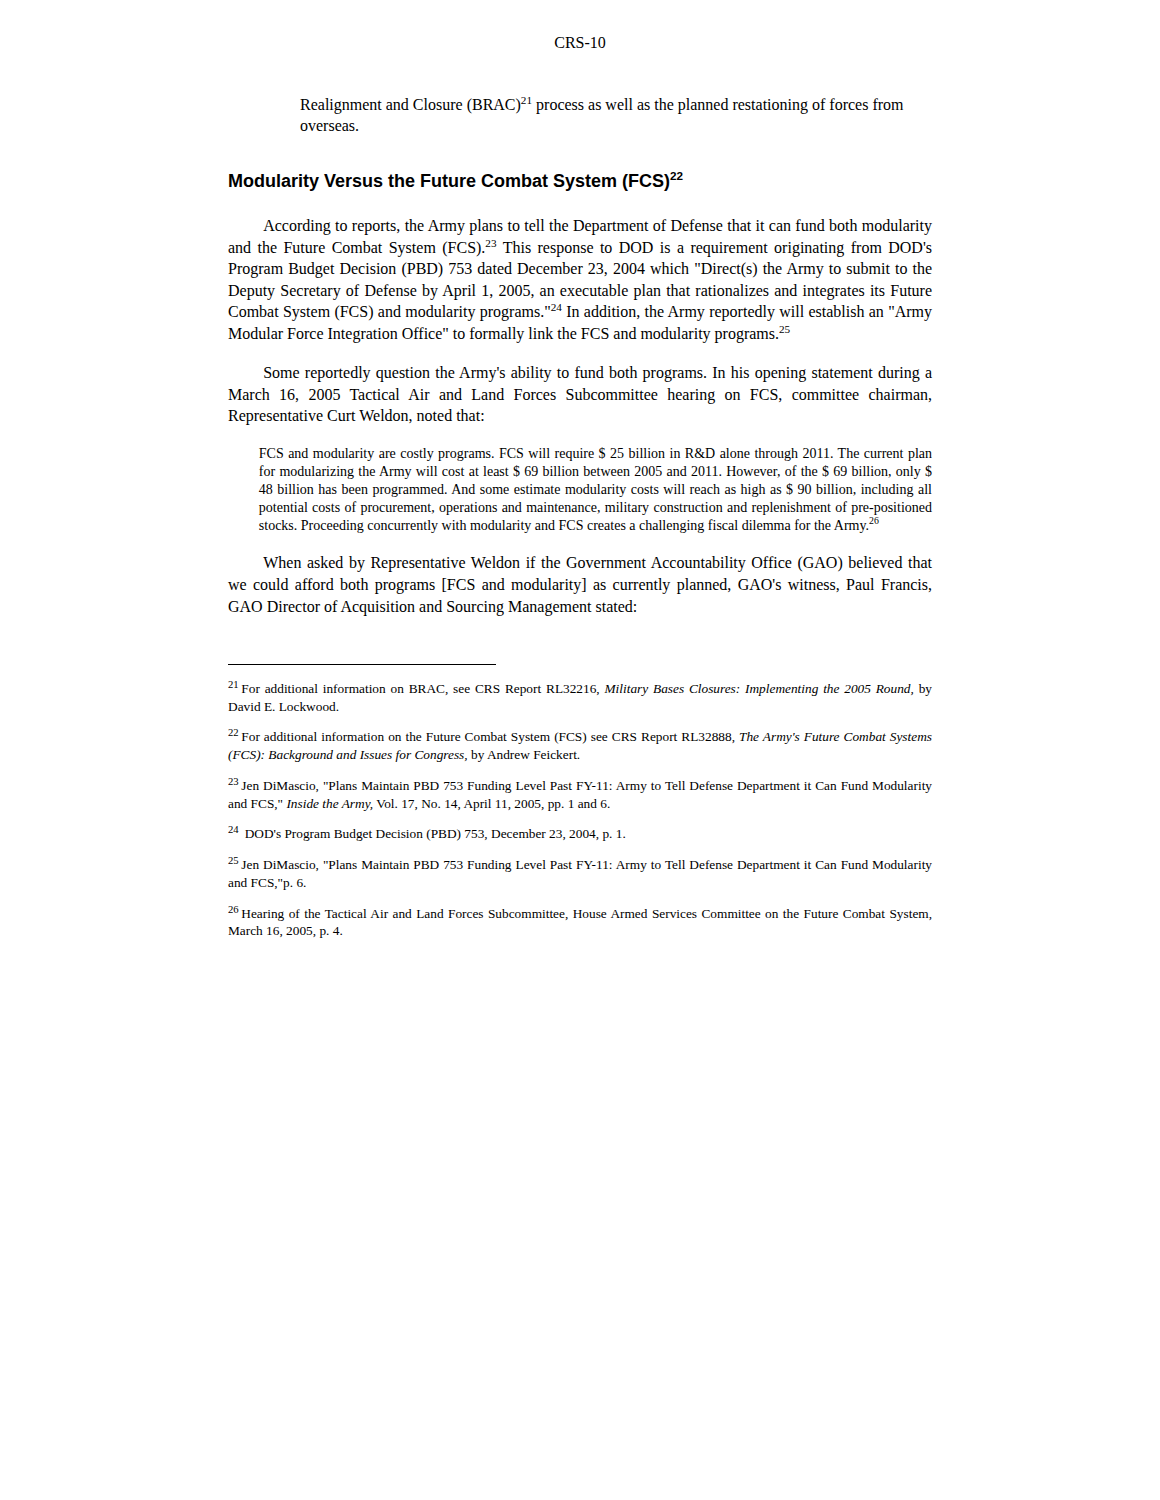CRS-10
Realignment and Closure (BRAC)21 process as well as the planned restationing of forces from overseas.
Modularity Versus the Future Combat System (FCS)22
According to reports, the Army plans to tell the Department of Defense that it can fund both modularity and the Future Combat System (FCS).23 This response to DOD is a requirement originating from DOD's Program Budget Decision (PBD) 753 dated December 23, 2004 which "Direct(s) the Army to submit to the Deputy Secretary of Defense by April 1, 2005, an executable plan that rationalizes and integrates its Future Combat System (FCS) and modularity programs."24 In addition, the Army reportedly will establish an "Army Modular Force Integration Office" to formally link the FCS and modularity programs.25
Some reportedly question the Army's ability to fund both programs. In his opening statement during a March 16, 2005 Tactical Air and Land Forces Subcommittee hearing on FCS, committee chairman, Representative Curt Weldon, noted that:
FCS and modularity are costly programs. FCS will require $ 25 billion in R&D alone through 2011. The current plan for modularizing the Army will cost at least $ 69 billion between 2005 and 2011. However, of the $ 69 billion, only $ 48 billion has been programmed. And some estimate modularity costs will reach as high as $ 90 billion, including all potential costs of procurement, operations and maintenance, military construction and replenishment of pre-positioned stocks. Proceeding concurrently with modularity and FCS creates a challenging fiscal dilemma for the Army.26
When asked by Representative Weldon if the Government Accountability Office (GAO) believed that we could afford both programs [FCS and modularity] as currently planned, GAO's witness, Paul Francis, GAO Director of Acquisition and Sourcing Management stated:
21 For additional information on BRAC, see CRS Report RL32216, Military Bases Closures: Implementing the 2005 Round, by David E. Lockwood.
22 For additional information on the Future Combat System (FCS) see CRS Report RL32888, The Army's Future Combat Systems (FCS): Background and Issues for Congress, by Andrew Feickert.
23 Jen DiMascio, "Plans Maintain PBD 753 Funding Level Past FY-11: Army to Tell Defense Department it Can Fund Modularity and FCS," Inside the Army, Vol. 17, No. 14, April 11, 2005, pp. 1 and 6.
24 DOD's Program Budget Decision (PBD) 753, December 23, 2004, p. 1.
25 Jen DiMascio, "Plans Maintain PBD 753 Funding Level Past FY-11: Army to Tell Defense Department it Can Fund Modularity and FCS,"p. 6.
26 Hearing of the Tactical Air and Land Forces Subcommittee, House Armed Services Committee on the Future Combat System, March 16, 2005, p. 4.